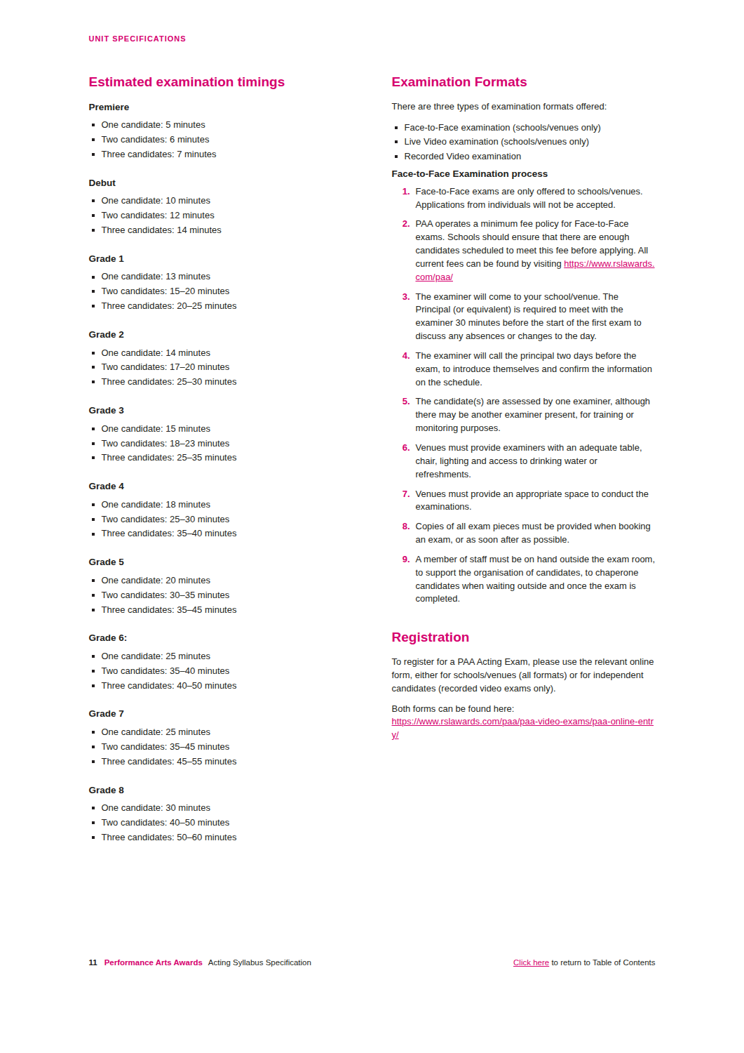Unit Specifications
Estimated examination timings
Premiere
One candidate: 5 minutes
Two candidates: 6 minutes
Three candidates: 7 minutes
Debut
One candidate: 10 minutes
Two candidates: 12 minutes
Three candidates: 14 minutes
Grade 1
One candidate: 13 minutes
Two candidates: 15–20 minutes
Three candidates: 20–25 minutes
Grade 2
One candidate: 14 minutes
Two candidates: 17–20 minutes
Three candidates: 25–30 minutes
Grade 3
One candidate: 15 minutes
Two candidates: 18–23 minutes
Three candidates: 25–35 minutes
Grade 4
One candidate: 18 minutes
Two candidates: 25–30 minutes
Three candidates: 35–40 minutes
Grade 5
One candidate: 20 minutes
Two candidates: 30–35 minutes
Three candidates: 35–45 minutes
Grade 6:
One candidate: 25 minutes
Two candidates: 35–40 minutes
Three candidates: 40–50 minutes
Grade 7
One candidate: 25 minutes
Two candidates: 35–45 minutes
Three candidates: 45–55 minutes
Grade 8
One candidate: 30 minutes
Two candidates: 40–50 minutes
Three candidates: 50–60 minutes
Examination Formats
There are three types of examination formats offered:
Face-to-Face examination (schools/venues only)
Live Video examination (schools/venues only)
Recorded Video examination
Face-to-Face Examination process
Face-to-Face exams are only offered to schools/venues. Applications from individuals will not be accepted.
PAA operates a minimum fee policy for Face-to-Face exams. Schools should ensure that there are enough candidates scheduled to meet this fee before applying. All current fees can be found by visiting https://www.rslawards.com/paa/
The examiner will come to your school/venue. The Principal (or equivalent) is required to meet with the examiner 30 minutes before the start of the first exam to discuss any absences or changes to the day.
The examiner will call the principal two days before the exam, to introduce themselves and confirm the information on the schedule.
The candidate(s) are assessed by one examiner, although there may be another examiner present, for training or monitoring purposes.
Venues must provide examiners with an adequate table, chair, lighting and access to drinking water or refreshments.
Venues must provide an appropriate space to conduct the examinations.
Copies of all exam pieces must be provided when booking an exam, or as soon after as possible.
A member of staff must be on hand outside the exam room, to support the organisation of candidates, to chaperone candidates when waiting outside and once the exam is completed.
Registration
To register for a PAA Acting Exam, please use the relevant online form, either for schools/venues (all formats) or for independent candidates (recorded video exams only).
Both forms can be found here:
https://www.rslawards.com/paa/paa-video-exams/paa-online-entry/
11 Performance Arts Awards Acting Syllabus Specification
Click here to return to Table of Contents